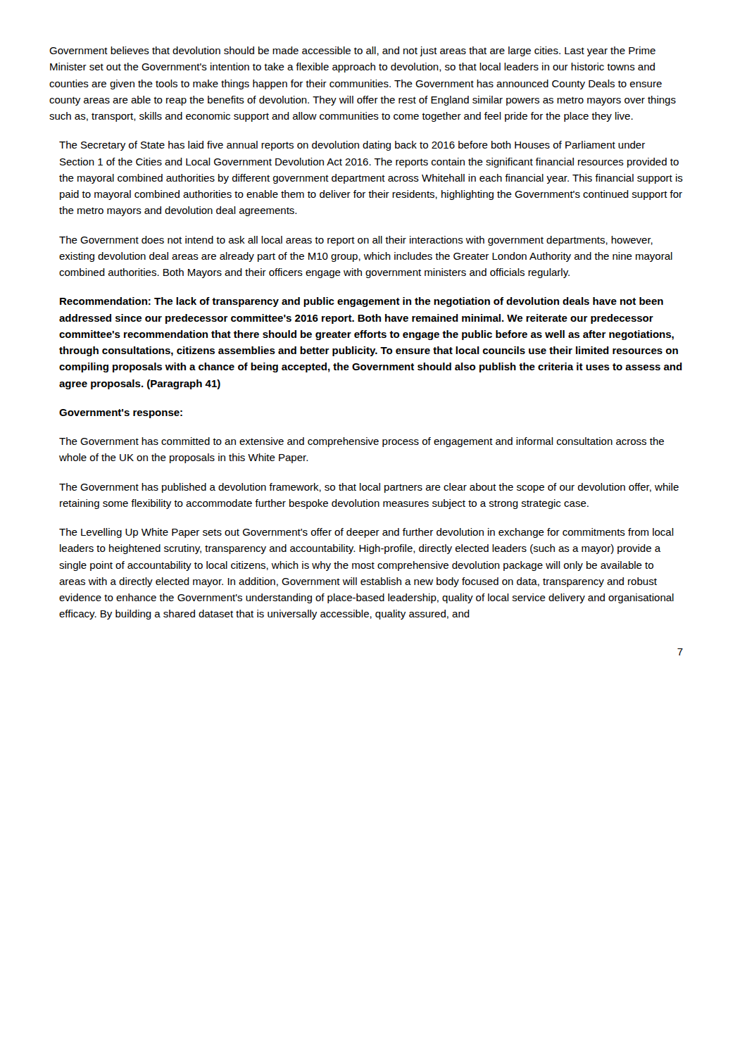Government believes that devolution should be made accessible to all, and not just areas that are large cities. Last year the Prime Minister set out the Government's intention to take a flexible approach to devolution, so that local leaders in our historic towns and counties are given the tools to make things happen for their communities. The Government has announced County Deals to ensure county areas are able to reap the benefits of devolution. They will offer the rest of England similar powers as metro mayors over things such as, transport, skills and economic support and allow communities to come together and feel pride for the place they live.
The Secretary of State has laid five annual reports on devolution dating back to 2016 before both Houses of Parliament under Section 1 of the Cities and Local Government Devolution Act 2016. The reports contain the significant financial resources provided to the mayoral combined authorities by different government department across Whitehall in each financial year. This financial support is paid to mayoral combined authorities to enable them to deliver for their residents, highlighting the Government's continued support for the metro mayors and devolution deal agreements.
The Government does not intend to ask all local areas to report on all their interactions with government departments, however, existing devolution deal areas are already part of the M10 group, which includes the Greater London Authority and the nine mayoral combined authorities. Both Mayors and their officers engage with government ministers and officials regularly.
Recommendation: The lack of transparency and public engagement in the negotiation of devolution deals have not been addressed since our predecessor committee's 2016 report. Both have remained minimal. We reiterate our predecessor committee's recommendation that there should be greater efforts to engage the public before as well as after negotiations, through consultations, citizens assemblies and better publicity. To ensure that local councils use their limited resources on compiling proposals with a chance of being accepted, the Government should also publish the criteria it uses to assess and agree proposals. (Paragraph 41)
Government's response:
The Government has committed to an extensive and comprehensive process of engagement and informal consultation across the whole of the UK on the proposals in this White Paper.
The Government has published a devolution framework, so that local partners are clear about the scope of our devolution offer, while retaining some flexibility to accommodate further bespoke devolution measures subject to a strong strategic case.
The Levelling Up White Paper sets out Government's offer of deeper and further devolution in exchange for commitments from local leaders to heightened scrutiny, transparency and accountability. High-profile, directly elected leaders (such as a mayor) provide a single point of accountability to local citizens, which is why the most comprehensive devolution package will only be available to areas with a directly elected mayor. In addition, Government will establish a new body focused on data, transparency and robust evidence to enhance the Government's understanding of place-based leadership, quality of local service delivery and organisational efficacy. By building a shared dataset that is universally accessible, quality assured, and
7